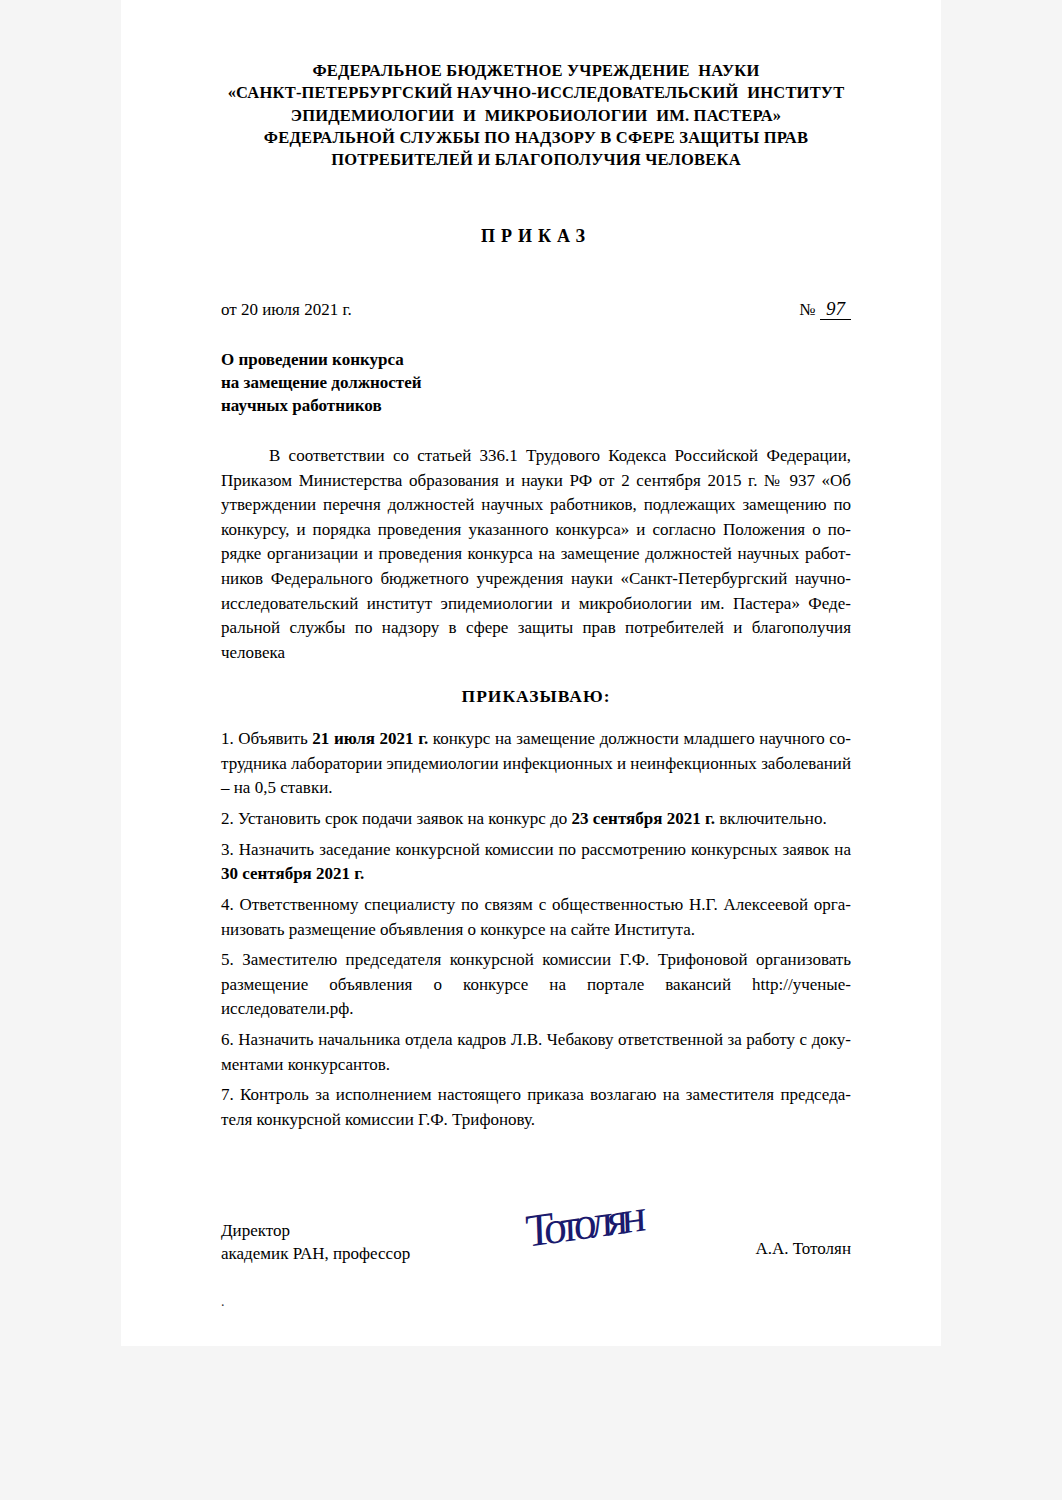ФЕДЕРАЛЬНОЕ БЮДЖЕТНОЕ УЧРЕЖДЕНИЕ НАУКИ
«САНКТ-ПЕТЕРБУРГСКИЙ НАУЧНО-ИССЛЕДОВАТЕЛЬСКИЙ ИНСТИТУТ
ЭПИДЕМИОЛОГИИ И МИКРОБИОЛОГИИ ИМ. ПАСТЕРА»
ФЕДЕРАЛЬНОЙ СЛУЖБЫ ПО НАДЗОРУ В СФЕРЕ ЗАЩИТЫ ПРАВ
ПОТРЕБИТЕЛЕЙ И БЛАГОПОЛУЧИЯ ЧЕЛОВЕКА
Приказ
от 20 июля 2021 г.
№ 97
О проведении конкурса
на замещение должностей
научных работников
В соответствии со статьей 336.1 Трудового Кодекса Российской Федерации, Приказом Министерства образования и науки РФ от 2 сентября 2015 г. № 937 «Об утверждении перечня должностей научных работников, подлежащих замещению по конкурсу, и порядка проведения указанного конкурса» и согласно Положения о порядке организации и проведения конкурса на замещение должностей научных работников Федерального бюджетного учреждения науки «Санкт-Петербургский научно-исследовательский институт эпидемиологии и микробиологии им. Пастера» Федеральной службы по надзору в сфере защиты прав потребителей и благополучия человека
Приказываю:
Объявить 21 июля 2021 г. конкурс на замещение должности младшего научного сотрудника лаборатории эпидемиологии инфекционных и неинфекционных заболеваний – на 0,5 ставки.
Установить срок подачи заявок на конкурс до 23 сентября 2021 г. включительно.
Назначить заседание конкурсной комиссии по рассмотрению конкурсных заявок на 30 сентября 2021 г.
Ответственному специалисту по связям с общественностью Н.Г. Алексеевой организовать размещение объявления о конкурсе на сайте Института.
Заместителю председателя конкурсной комиссии Г.Ф. Трифоновой организовать размещение объявления о конкурсе на портале вакансий http://ученые-исследователи.рф.
Назначить начальника отдела кадров Л.В. Чебакову ответственной за работу с документами конкурсантов.
Контроль за исполнением настоящего приказа возлагаю на заместителя председателя конкурсной комиссии Г.Ф. Трифонову.
Директор
академик РАН, профессор
Тотолян
А.А. Тотолян
.